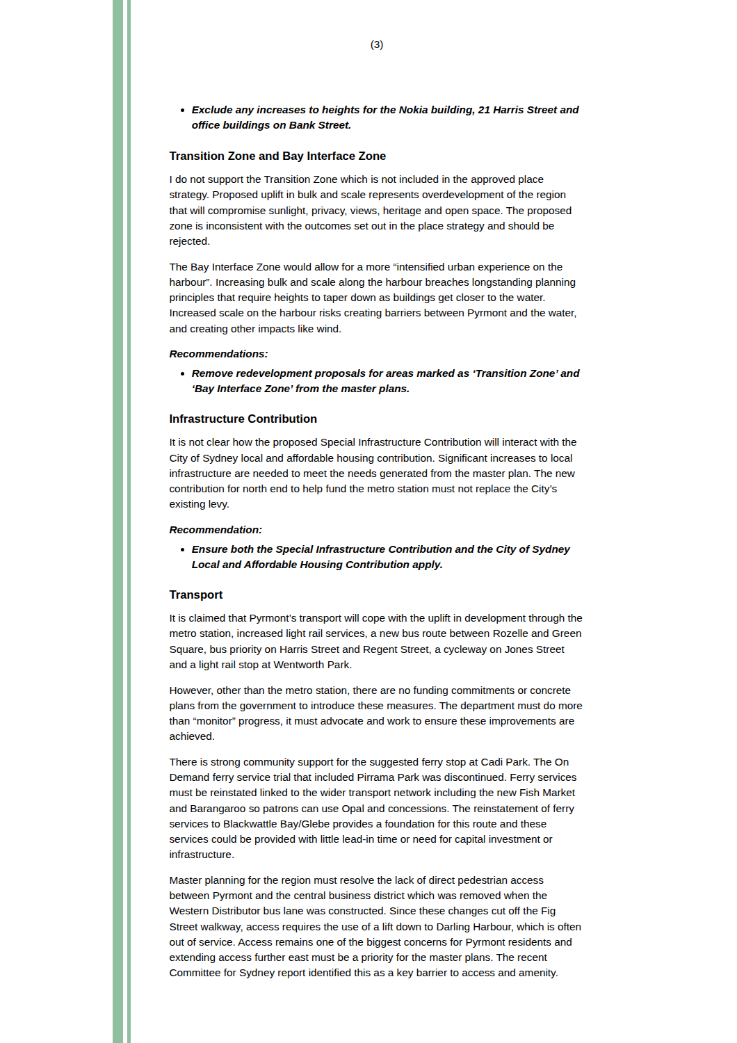(3)
Exclude any increases to heights for the Nokia building, 21 Harris Street and office buildings on Bank Street.
Transition Zone and Bay Interface Zone
I do not support the Transition Zone which is not included in the approved place strategy. Proposed uplift in bulk and scale represents overdevelopment of the region that will compromise sunlight, privacy, views, heritage and open space. The proposed zone is inconsistent with the outcomes set out in the place strategy and should be rejected.
The Bay Interface Zone would allow for a more “intensified urban experience on the harbour”. Increasing bulk and scale along the harbour breaches longstanding planning principles that require heights to taper down as buildings get closer to the water. Increased scale on the harbour risks creating barriers between Pyrmont and the water, and creating other impacts like wind.
Recommendations:
Remove redevelopment proposals for areas marked as ‘Transition Zone’ and ‘Bay Interface Zone’ from the master plans.
Infrastructure Contribution
It is not clear how the proposed Special Infrastructure Contribution will interact with the City of Sydney local and affordable housing contribution. Significant increases to local infrastructure are needed to meet the needs generated from the master plan. The new contribution for north end to help fund the metro station must not replace the City’s existing levy.
Recommendation:
Ensure both the Special Infrastructure Contribution and the City of Sydney Local and Affordable Housing Contribution apply.
Transport
It is claimed that Pyrmont’s transport will cope with the uplift in development through the metro station, increased light rail services, a new bus route between Rozelle and Green Square, bus priority on Harris Street and Regent Street, a cycleway on Jones Street and a light rail stop at Wentworth Park.
However, other than the metro station, there are no funding commitments or concrete plans from the government to introduce these measures. The department must do more than “monitor” progress, it must advocate and work to ensure these improvements are achieved.
There is strong community support for the suggested ferry stop at Cadi Park. The On Demand ferry service trial that included Pirrama Park was discontinued. Ferry services must be reinstated linked to the wider transport network including the new Fish Market and Barangaroo so patrons can use Opal and concessions. The reinstatement of ferry services to Blackwattle Bay/Glebe provides a foundation for this route and these services could be provided with little lead-in time or need for capital investment or infrastructure.
Master planning for the region must resolve the lack of direct pedestrian access between Pyrmont and the central business district which was removed when the Western Distributor bus lane was constructed. Since these changes cut off the Fig Street walkway, access requires the use of a lift down to Darling Harbour, which is often out of service. Access remains one of the biggest concerns for Pyrmont residents and extending access further east must be a priority for the master plans. The recent Committee for Sydney report identified this as a key barrier to access and amenity.